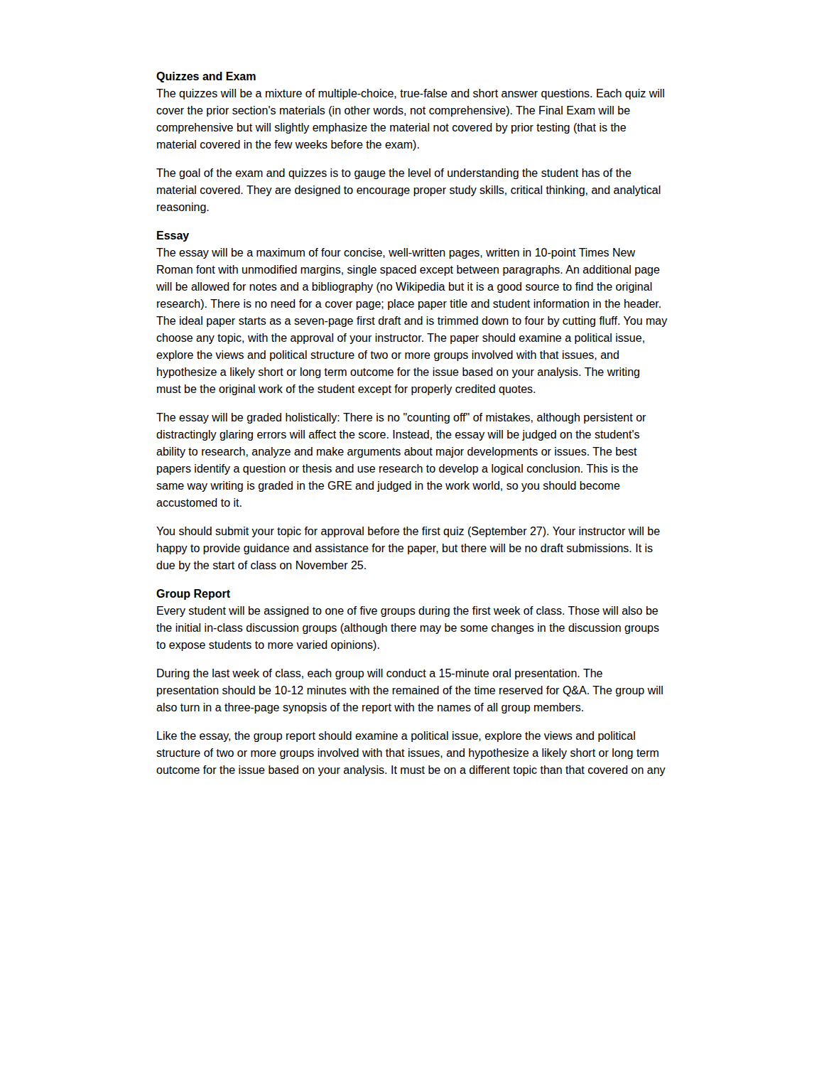Quizzes and Exam
The quizzes will be a mixture of multiple-choice, true-false and short answer questions. Each quiz will cover the prior section's materials (in other words, not comprehensive). The Final Exam will be comprehensive but will slightly emphasize the material not covered by prior testing (that is the material covered in the few weeks before the exam).
The goal of the exam and quizzes is to gauge the level of understanding the student has of the material covered. They are designed to encourage proper study skills, critical thinking, and analytical reasoning.
Essay
The essay will be a maximum of four concise, well-written pages, written in 10-point Times New Roman font with unmodified margins, single spaced except between paragraphs. An additional page will be allowed for notes and a bibliography (no Wikipedia but it is a good source to find the original research). There is no need for a cover page; place paper title and student information in the header. The ideal paper starts as a seven-page first draft and is trimmed down to four by cutting fluff. You may choose any topic, with the approval of your instructor. The paper should examine a political issue, explore the views and political structure of two or more groups involved with that issues, and hypothesize a likely short or long term outcome for the issue based on your analysis. The writing must be the original work of the student except for properly credited quotes.
The essay will be graded holistically: There is no "counting off" of mistakes, although persistent or distractingly glaring errors will affect the score. Instead, the essay will be judged on the student's ability to research, analyze and make arguments about major developments or issues. The best papers identify a question or thesis and use research to develop a logical conclusion. This is the same way writing is graded in the GRE and judged in the work world, so you should become accustomed to it.
You should submit your topic for approval before the first quiz (September 27). Your instructor will be happy to provide guidance and assistance for the paper, but there will be no draft submissions. It is due by the start of class on November 25.
Group Report
Every student will be assigned to one of five groups during the first week of class. Those will also be the initial in-class discussion groups (although there may be some changes in the discussion groups to expose students to more varied opinions).
During the last week of class, each group will conduct a 15-minute oral presentation. The presentation should be 10-12 minutes with the remained of the time reserved for Q&A. The group will also turn in a three-page synopsis of the report with the names of all group members.
Like the essay, the group report should examine a political issue, explore the views and political structure of two or more groups involved with that issues, and hypothesize a likely short or long term outcome for the issue based on your analysis. It must be on a different topic than that covered on any